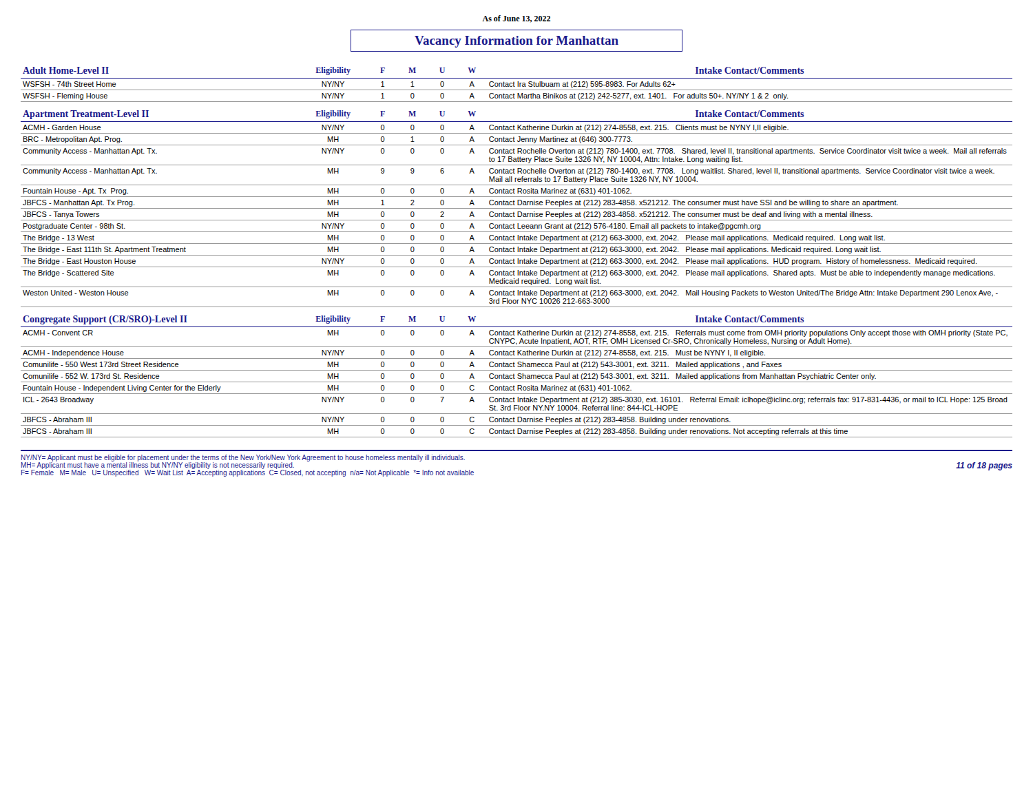As of June 13, 2022
Vacancy Information for Manhattan
| Adult Home-Level II | Eligibility | F | M | U | W | Intake Contact/Comments |
| WSFSH - 74th Street Home | NY/NY | 1 | 1 | 0 | A | Contact Ira Stulbuam at (212) 595-8983. For Adults 62+ |
| WSFSH - Fleming House | NY/NY | 1 | 0 | 0 | A | Contact Martha Binikos at (212) 242-5277, ext. 1401. For adults 50+. NY/NY 1 & 2 only. |
| Apartment Treatment-Level II | Eligibility | F | M | U | W | Intake Contact/Comments |
| ACMH - Garden House | NY/NY | 0 | 0 | 0 | A | Contact Katherine Durkin at (212) 274-8558, ext. 215. Clients must be NYNY I,II eligible. |
| BRC - Metropolitan Apt. Prog. | MH | 0 | 1 | 0 | A | Contact Jenny Martinez at (646) 300-7773. |
| Community Access - Manhattan Apt. Tx. | NY/NY | 0 | 0 | 0 | A | Contact Rochelle Overton at (212) 780-1400, ext. 7708. Shared, level II, transitional apartments. Service Coordinator visit twice a week. Mail all referrals to 17 Battery Place Suite 1326 NY, NY 10004, Attn: Intake. Long waiting list. |
| Community Access - Manhattan Apt. Tx. | MH | 9 | 9 | 6 | A | Contact Rochelle Overton at (212) 780-1400, ext. 7708. Long waitlist. Shared, level II, transitional apartments. Service Coordinator visit twice a week. Mail all referrals to 17 Battery Place Suite 1326 NY, NY 10004. |
| Fountain House - Apt. Tx Prog. | MH | 0 | 0 | 0 | A | Contact Rosita Marinez at (631) 401-1062. |
| JBFCS - Manhattan Apt. Tx Prog. | MH | 1 | 2 | 0 | A | Contact Darnise Peeples at (212) 283-4858. x521212. The consumer must have SSI and be willing to share an apartment. |
| JBFCS - Tanya Towers | MH | 0 | 0 | 2 | A | Contact Darnise Peeples at (212) 283-4858. x521212. The consumer must be deaf and living with a mental illness. |
| Postgraduate Center - 98th St. | NY/NY | 0 | 0 | 0 | A | Contact Leeann Grant at (212) 576-4180. Email all packets to intake@pgcmh.org |
| The Bridge - 13 West | MH | 0 | 0 | 0 | A | Contact Intake Department at (212) 663-3000, ext. 2042. Please mail applications. Medicaid required. Long wait list. |
| The Bridge - East 111th St. Apartment Treatment | MH | 0 | 0 | 0 | A | Contact Intake Department at (212) 663-3000, ext. 2042. Please mail applications. Medicaid required. Long wait list. |
| The Bridge - East Houston House | NY/NY | 0 | 0 | 0 | A | Contact Intake Department at (212) 663-3000, ext. 2042. Please mail applications. HUD program. History of homelessness. Medicaid required. |
| The Bridge - Scattered Site | MH | 0 | 0 | 0 | A | Contact Intake Department at (212) 663-3000, ext. 2042. Please mail applications. Shared apts. Must be able to independently manage medications. Medicaid required. Long wait list. |
| Weston United - Weston House | MH | 0 | 0 | 0 | A | Contact Intake Department at (212) 663-3000, ext. 2042. Mail Housing Packets to Weston United/The Bridge Attn: Intake Department 290 Lenox Ave, - 3rd Floor NYC 10026 212-663-3000 |
| Congregate Support (CR/SRO)-Level II | Eligibility | F | M | U | W | Intake Contact/Comments |
| ACMH - Convent CR | MH | 0 | 0 | 0 | A | Contact Katherine Durkin at (212) 274-8558, ext. 215. Referrals must come from OMH priority populations Only accept those with OMH priority (State PC, CNYPC, Acute Inpatient, AOT, RTF, OMH Licensed Cr-SRO, Chronically Homeless, Nursing or Adult Home). |
| ACMH - Independence House | NY/NY | 0 | 0 | 0 | A | Contact Katherine Durkin at (212) 274-8558, ext. 215. Must be NYNY I, II eligible. |
| Comunilife - 550 West 173rd Street Residence | MH | 0 | 0 | 0 | A | Contact Shamecca Paul at (212) 543-3001, ext. 3211. Mailed applications , and Faxes |
| Comunilife - 552 W. 173rd St. Residence | MH | 0 | 0 | 0 | A | Contact Shamecca Paul at (212) 543-3001, ext. 3211. Mailed applications from Manhattan Psychiatric Center only. |
| Fountain House - Independent Living Center for the Elderly | MH | 0 | 0 | 0 | C | Contact Rosita Marinez at (631) 401-1062. |
| ICL - 2643 Broadway | NY/NY | 0 | 0 | 7 | A | Contact Intake Department at (212) 385-3030, ext. 16101. Referral Email: iclhope@iclinc.org; referrals fax: 917-831-4436, or mail to ICL Hope: 125 Broad St. 3rd Floor NY.NY 10004. Referral line: 844-ICL-HOPE |
| JBFCS - Abraham III | NY/NY | 0 | 0 | 0 | C | Contact Darnise Peeples at (212) 283-4858. Building under renovations. |
| JBFCS - Abraham III | MH | 0 | 0 | 0 | C | Contact Darnise Peeples at (212) 283-4858. Building under renovations. Not accepting referrals at this time |
11 of 18 pages
NY/NY= Applicant must be eligible for placement under the terms of the New York/New York Agreement to house homeless mentally ill individuals.
MH= Applicant must have a mental illness but NY/NY eligibility is not necessarily required.
F= Female M= Male U= Unspecified W= Wait List A= Accepting applications C= Closed, not accepting n/a= Not Applicable *= Info not available